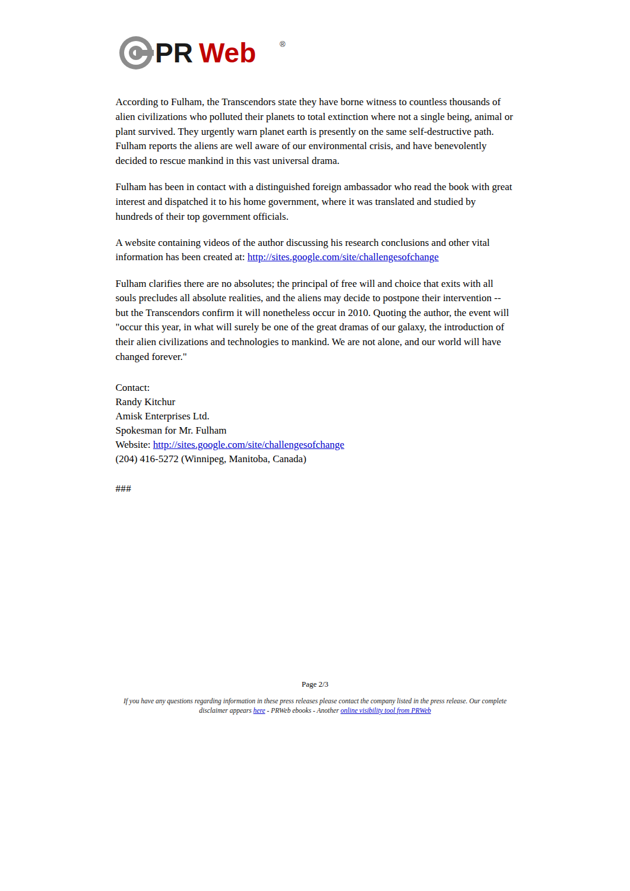PR Web ®
According to Fulham, the Transcendors state they have borne witness to countless thousands of alien civilizations who polluted their planets to total extinction where not a single being, animal or plant survived. They urgently warn planet earth is presently on the same self-destructive path. Fulham reports the aliens are well aware of our environmental crisis, and have benevolently decided to rescue mankind in this vast universal drama.
Fulham has been in contact with a distinguished foreign ambassador who read the book with great interest and dispatched it to his home government, where it was translated and studied by hundreds of their top government officials.
A website containing videos of the author discussing his research conclusions and other vital information has been created at: http://sites.google.com/site/challengesofchange
Fulham clarifies there are no absolutes; the principal of free will and choice that exits with all souls precludes all absolute realities, and the aliens may decide to postpone their intervention -- but the Transcendors confirm it will nonetheless occur in 2010. Quoting the author, the event will "occur this year, in what will surely be one of the great dramas of our galaxy, the introduction of their alien civilizations and technologies to mankind. We are not alone, and our world will have changed forever."
Contact:
Randy Kitchur
Amisk Enterprises Ltd.
Spokesman for Mr. Fulham
Website: http://sites.google.com/site/challengesofchange
(204) 416-5272 (Winnipeg, Manitoba, Canada)
###
Page 2/3
If you have any questions regarding information in these press releases please contact the company listed in the press release. Our complete disclaimer appears here - PRWeb ebooks - Another online visibility tool from PRWeb